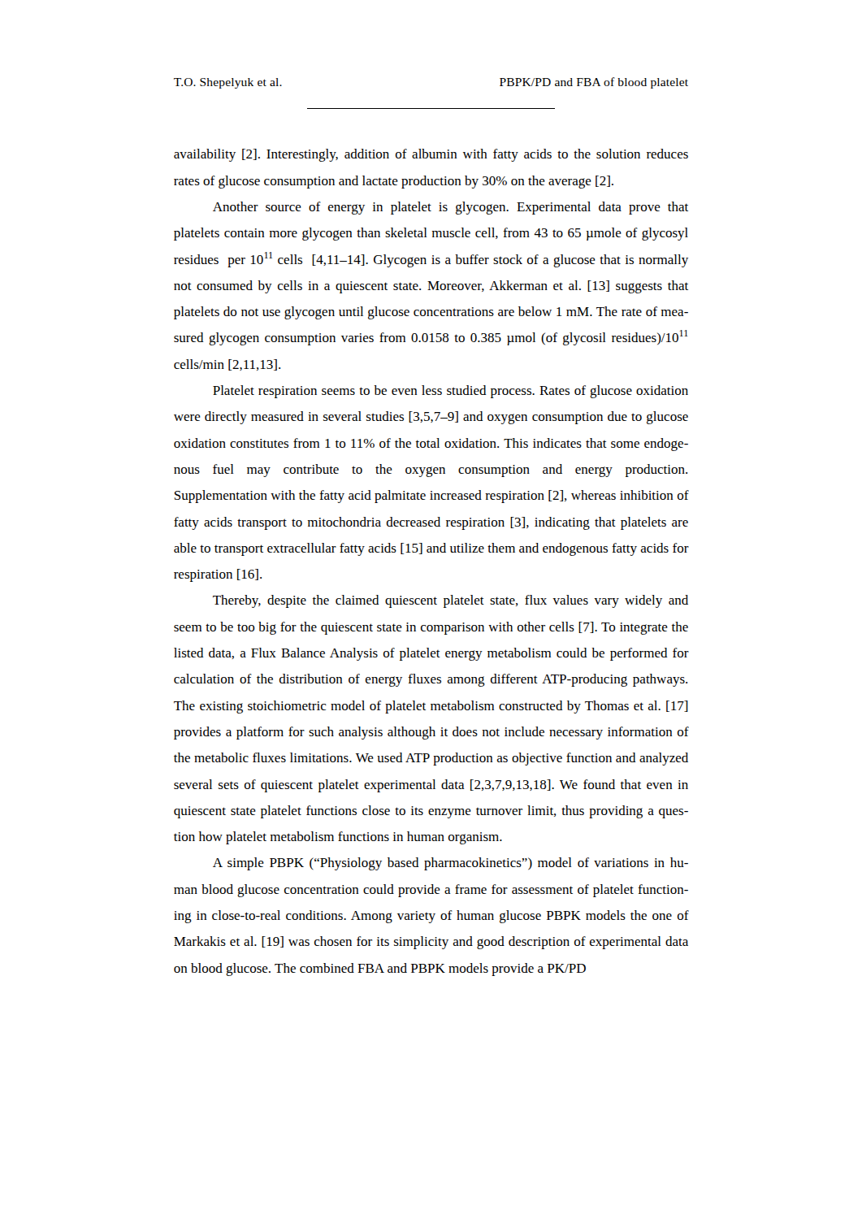T.O. Shepelyuk et al. PBPK/PD and FBA of blood platelet
availability [2]. Interestingly, addition of albumin with fatty acids to the solution reduces rates of glucose consumption and lactate production by 30% on the average [2].
Another source of energy in platelet is glycogen. Experimental data prove that platelets contain more glycogen than skeletal muscle cell, from 43 to 65 µmole of glycosyl residues per 1011 cells [4,11–14]. Glycogen is a buffer stock of a glucose that is normally not consumed by cells in a quiescent state. Moreover, Akkerman et al. [13] suggests that platelets do not use glycogen until glucose concentrations are below 1 mM. The rate of measured glycogen consumption varies from 0.0158 to 0.385 µmol (of glycosil residues)/1011 cells/min [2,11,13].
Platelet respiration seems to be even less studied process. Rates of glucose oxidation were directly measured in several studies [3,5,7–9] and oxygen consumption due to glucose oxidation constitutes from 1 to 11% of the total oxidation. This indicates that some endogenous fuel may contribute to the oxygen consumption and energy production. Supplementation with the fatty acid palmitate increased respiration [2], whereas inhibition of fatty acids transport to mitochondria decreased respiration [3], indicating that platelets are able to transport extracellular fatty acids [15] and utilize them and endogenous fatty acids for respiration [16].
Thereby, despite the claimed quiescent platelet state, flux values vary widely and seem to be too big for the quiescent state in comparison with other cells [7]. To integrate the listed data, a Flux Balance Analysis of platelet energy metabolism could be performed for calculation of the distribution of energy fluxes among different ATP-producing pathways. The existing stoichiometric model of platelet metabolism constructed by Thomas et al. [17] provides a platform for such analysis although it does not include necessary information of the metabolic fluxes limitations. We used ATP production as objective function and analyzed several sets of quiescent platelet experimental data [2,3,7,9,13,18]. We found that even in quiescent state platelet functions close to its enzyme turnover limit, thus providing a question how platelet metabolism functions in human organism.
A simple PBPK (“Physiology based pharmacokinetics”) model of variations in human blood glucose concentration could provide a frame for assessment of platelet functioning in close-to-real conditions. Among variety of human glucose PBPK models the one of Markakis et al. [19] was chosen for its simplicity and good description of experimental data on blood glucose. The combined FBA and PBPK models provide a PK/PD